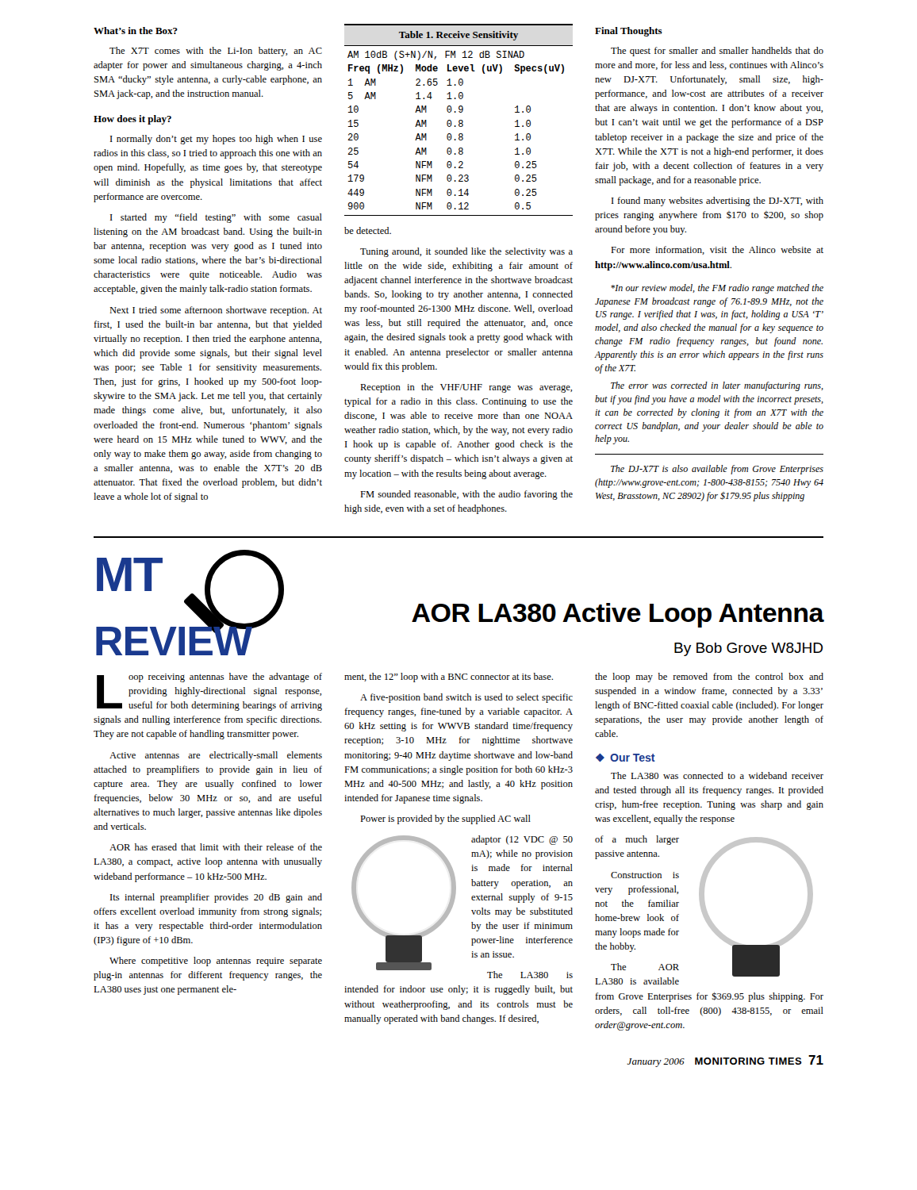What’s in the Box?
The X7T comes with the Li-Ion battery, an AC adapter for power and simultaneous charging, a 4-inch SMA “ducky” style antenna, a curly-cable earphone, an SMA jack-cap, and the instruction manual.
How does it play?
I normally don’t get my hopes too high when I use radios in this class, so I tried to approach this one with an open mind. Hopefully, as time goes by, that stereotype will diminish as the physical limitations that affect performance are overcome.
I started my “field testing” with some casual listening on the AM broadcast band. Using the built-in bar antenna, reception was very good as I tuned into some local radio stations, where the bar’s bi-directional characteristics were quite noticeable. Audio was acceptable, given the mainly talk-radio station formats.
Next I tried some afternoon shortwave reception. At first, I used the built-in bar antenna, but that yielded virtually no reception. I then tried the earphone antenna, which did provide some signals, but their signal level was poor; see Table 1 for sensitivity measurements. Then, just for grins, I hooked up my 500-foot loop-skywire to the SMA jack. Let me tell you, that certainly made things come alive, but, unfortunately, it also overloaded the front-end. Numerous ‘phantom’ signals were heard on 15 MHz while tuned to WWV, and the only way to make them go away, aside from changing to a smaller antenna, was to enable the X7T’s 20 dB attenuator. That fixed the overload problem, but didn’t leave a whole lot of signal to
Table 1. Receive Sensitivity
AM 10dB (S+N)/N, FM 12 dB SINAD
| Freq (MHz) | Mode | Level (uV) | Specs(uV) |
| 1 AM | 2.65 | 1.0 | |
| 5 AM | 1.4 | 1.0 | |
| 10 | AM | 0.9 | 1.0 |
| 15 | AM | 0.8 | 1.0 |
| 20 | AM | 0.8 | 1.0 |
| 25 | AM | 0.8 | 1.0 |
| 54 | NFM | 0.2 | 0.25 |
| 179 | NFM | 0.23 | 0.25 |
| 449 | NFM | 0.14 | 0.25 |
| 900 | NFM | 0.12 | 0.5 |
be detected.
Tuning around, it sounded like the selectivity was a little on the wide side, exhibiting a fair amount of adjacent channel interference in the shortwave broadcast bands. So, looking to try another antenna, I connected my roof-mounted 26-1300 MHz discone. Well, overload was less, but still required the attenuator, and, once again, the desired signals took a pretty good whack with it enabled. An antenna preselector or smaller antenna would fix this problem.
Reception in the VHF/UHF range was average, typical for a radio in this class. Continuing to use the discone, I was able to receive more than one NOAA weather radio station, which, by the way, not every radio I hook up is capable of. Another good check is the county sheriff’s dispatch – which isn’t always a given at my location – with the results being about average.
FM sounded reasonable, with the audio favoring the high side, even with a set of headphones.
Final Thoughts
The quest for smaller and smaller handhelds that do more and more, for less and less, continues with Alinco’s new DJ-X7T. Unfortunately, small size, high-performance, and low-cost are attributes of a receiver that are always in contention. I don’t know about you, but I can’t wait until we get the performance of a DSP tabletop receiver in a package the size and price of the X7T. While the X7T is not a high-end performer, it does fair job, with a decent collection of features in a very small package, and for a reasonable price.
I found many websites advertising the DJ-X7T, with prices ranging anywhere from $170 to $200, so shop around before you buy.
For more information, visit the Alinco website at http://www.alinco.com/usa.html.
*In our review model, the FM radio range matched the Japanese FM broadcast range of 76.1-89.9 MHz, not the US range. I verified that I was, in fact, holding a USA ‘T’ model, and also checked the manual for a key sequence to change FM radio frequency ranges, but found none. Apparently this is an error which appears in the first runs of the X7T.
The error was corrected in later manufacturing runs, but if you find you have a model with the incorrect presets, it can be corrected by cloning it from an X7T with the correct US bandplan, and your dealer should be able to help you.
The DJ-X7T is also available from Grove Enterprises (http://www.grove-ent.com; 1-800-438-8155; 7540 Hwy 64 West, Brasstown, NC 28902) for $179.95 plus shipping
MT
REVIEW
AOR LA380 Active Loop Antenna
By Bob Grove W8JHD
Loop receiving antennas have the advantage of providing highly-directional signal response, useful for both determining bearings of arriving signals and nulling interference from specific directions. They are not capable of handling transmitter power.
Active antennas are electrically-small elements attached to preamplifiers to provide gain in lieu of capture area. They are usually confined to lower frequencies, below 30 MHz or so, and are useful alternatives to much larger, passive antennas like dipoles and verticals.
AOR has erased that limit with their release of the LA380, a compact, active loop antenna with unusually wideband performance – 10 kHz-500 MHz.
Its internal preamplifier provides 20 dB gain and offers excellent overload immunity from strong signals; it has a very respectable third-order intermodulation (IP3) figure of +10 dBm.
Where competitive loop antennas require separate plug-in antennas for different frequency ranges, the LA380 uses just one permanent ele-
ment, the 12” loop with a BNC connector at its base.
A five-position band switch is used to select specific frequency ranges, fine-tuned by a variable capacitor. A 60 kHz setting is for WWVB standard time/frequency reception; 3-10 MHz for nighttime shortwave monitoring; 9-40 MHz daytime shortwave and low-band FM communications; a single position for both 60 kHz-3 MHz and 40-500 MHz; and lastly, a 40 kHz position intended for Japanese time signals.
Power is provided by the supplied AC wall
adaptor (12 VDC @ 50 mA); while no provision is made for internal battery operation, an external supply of 9-15 volts may be substituted by the user if minimum power-line interference is an issue.
The LA380 is intended for indoor use only; it is ruggedly built, but without weatherproofing, and its controls must be manually operated with band changes. If desired,
the loop may be removed from the control box and suspended in a window frame, connected by a 3.33’ length of BNC-fitted coaxial cable (included). For longer separations, the user may provide another length of cable.
❖Our Test
The LA380 was connected to a wideband receiver and tested through all its frequency ranges. It provided crisp, hum-free reception. Tuning was sharp and gain was excellent, equally the response
of a much larger passive antenna.
Construction is very professional, not the familiar home-brew look of many loops made for the hobby.
The AOR LA380 is available from Grove Enterprises for $369.95 plus shipping. For orders, call toll-free (800) 438-8155, or email order@grove-ent.com.
January 2006 MONITORING TIMES 71